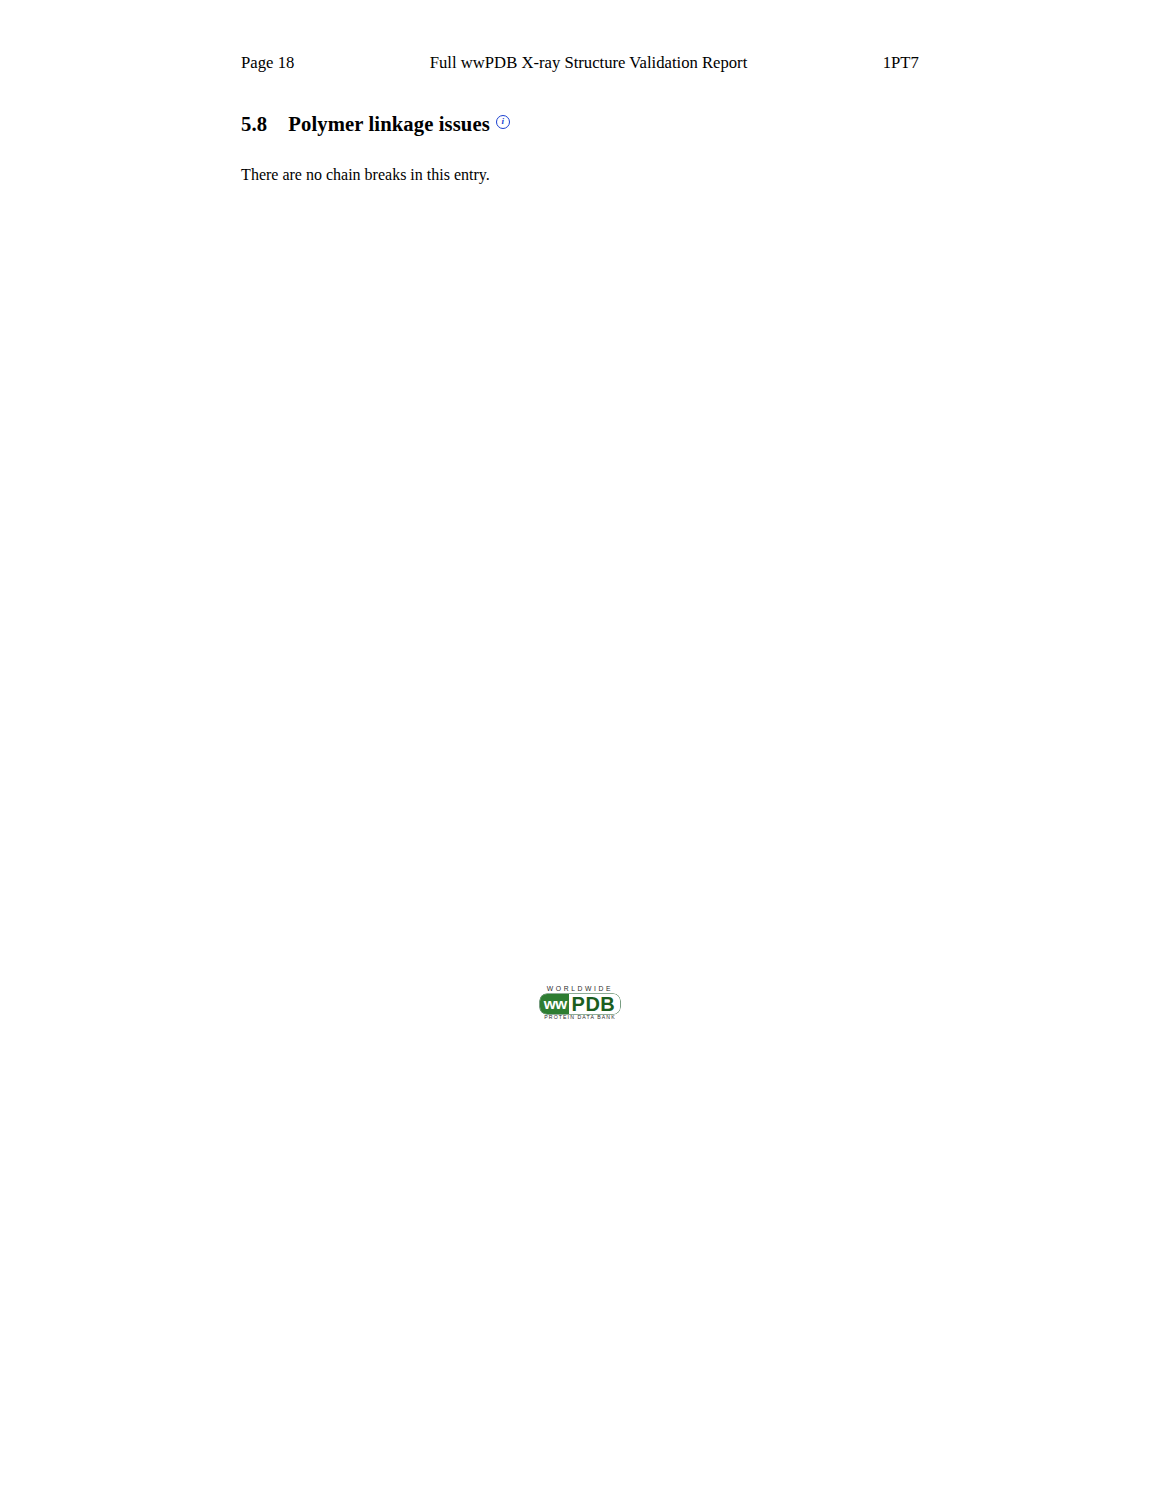Page 18
Full wwPDB X-ray Structure Validation Report
1PT7
5.8 Polymer linkage issues
There are no chain breaks in this entry.
WORLDWIDE
ww PDB
PROTEIN DATA BANK